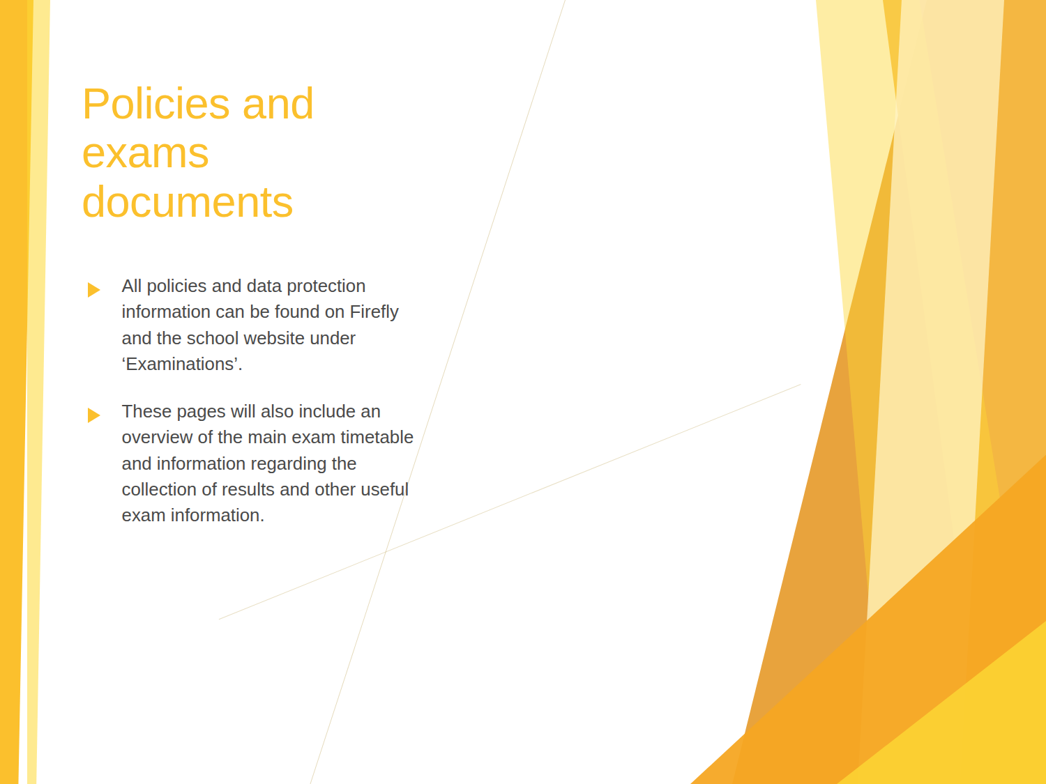Policies and exams documents
All policies and data protection information can be found on Firefly and the school website under ‘Examinations’.
These pages will also include an overview of the main exam timetable and information regarding the collection of results and other useful exam information.